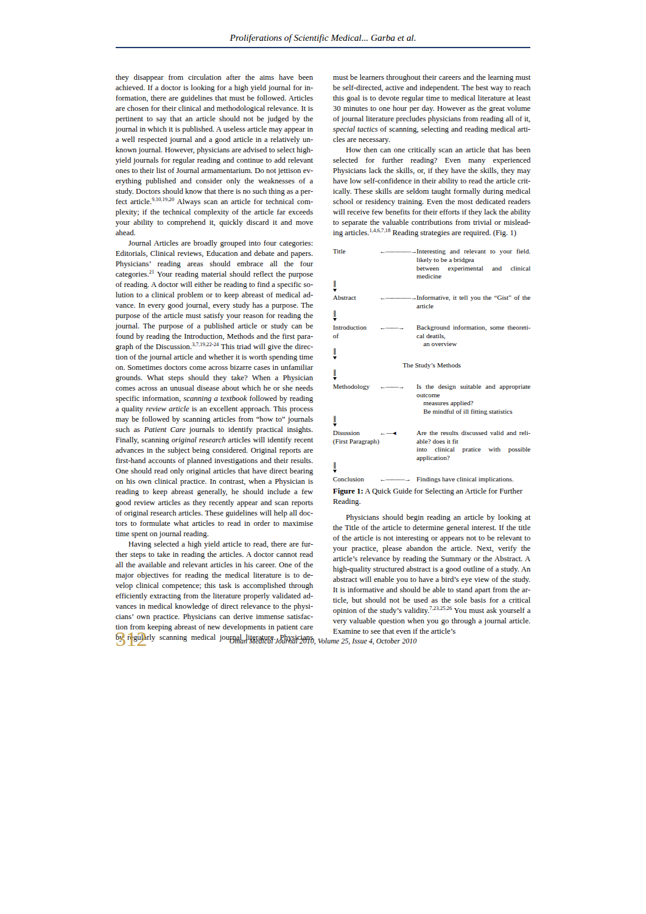Proliferations of Scientific Medical... Garba et al.
they disappear from circulation after the aims have been achieved. If a doctor is looking for a high yield journal for information, there are guidelines that must be followed. Articles are chosen for their clinical and methodological relevance. It is pertinent to say that an article should not be judged by the journal in which it is published. A useless article may appear in a well respected journal and a good article in a relatively unknown journal. However, physicians are advised to select high-yield journals for regular reading and continue to add relevant ones to their list of Journal armamentarium. Do not jettison everything published and consider only the weaknesses of a study. Doctors should know that there is no such thing as a perfect article.9,10,19,20 Always scan an article for technical complexity; if the technical complexity of the article far exceeds your ability to comprehend it, quickly discard it and move ahead.
Journal Articles are broadly grouped into four categories: Editorials, Clinical reviews, Education and debate and papers. Physicians’ reading areas should embrace all the four categories.21 Your reading material should reflect the purpose of reading. A doctor will either be reading to find a specific solution to a clinical problem or to keep abreast of medical advance. In every good journal, every study has a purpose. The purpose of the article must satisfy your reason for reading the journal. The purpose of a published article or study can be found by reading the Introduction, Methods and the first paragraph of the Discussion.3,7,19,22-24 This triad will give the direction of the journal article and whether it is worth spending time on. Sometimes doctors come across bizarre cases in unfamiliar grounds. What steps should they take? When a Physician comes across an unusual disease about which he or she needs specific information, scanning a textbook followed by reading a quality review article is an excellent approach. This process may be followed by scanning articles from “how to” journals such as Patient Care journals to identify practical insights. Finally, scanning original research articles will identify recent advances in the subject being considered. Original reports are first-hand accounts of planned investigations and their results. One should read only original articles that have direct bearing on his own clinical practice. In contrast, when a Physician is reading to keep abreast generally, he should include a few good review articles as they recently appear and scan reports of original research articles. These guidelines will help all doctors to formulate what articles to read in order to maximise time spent on journal reading.
Having selected a high yield article to read, there are further steps to take in reading the articles. A doctor cannot read all the available and relevant articles in his career. One of the major objectives for reading the medical literature is to develop clinical competence; this task is accomplished through efficiently extracting from the literature properly validated advances in medical knowledge of direct relevance to the physicians’ own practice. Physicians can derive immense satisfaction from keeping abreast of new developments in patient care by regularly scanning medical journal literature. Physicians must be learners throughout their careers and the learning must be self-directed, active and independent. The best way to reach this goal is to devote regular time to medical literature at least 30 minutes to one hour per day. However as the great volume of journal literature precludes physicians from reading all of it, special tactics of scanning, selecting and reading medical articles are necessary.
How then can one critically scan an article that has been selected for further reading? Even many experienced Physicians lack the skills, or, if they have the skills, they may have low self-confidence in their ability to read the article critically. These skills are seldom taught formally during medical school or residency training. Even the most dedicated readers will receive few benefits for their efforts if they lack the ability to separate the valuable contributions from trivial or misleading articles.1,4,6,7,18 Reading strategies are required. (Fig. 1)
| Title | ←————→ | Interesting and relevant to your field. likely to be a bridgea between experimental and clinical medicine |
| ∥ |
| Abstract | ←————→ | Informative, it tell you the “Gist” of the article |
| ∥ |
| Introduction of | ←——→ | Background information, some theoretical deatils, an overview |
| ∥ |
| The Study’s Methods |
| ∥ |
| Methodology | ←——→ | Is the design suitable and appropriate outcome measures applied? Be mindful of ill fitting statistics |
| ∥ |
| Disussion (First Paragraph) | ←—◂ | Are the results discussed valid and reliable? does it fit into clinical pratice with possible application? |
| ∥ |
| Conclusion | ←———→ | Findings have clinical implications. |
Figure 1: A Quick Guide for Selecting an Article for Further Reading.
Physicians should begin reading an article by looking at the Title of the article to determine general interest. If the title of the article is not interesting or appears not to be relevant to your practice, please abandon the article. Next, verify the article’s relevance by reading the Summary or the Abstract. A high-quality structured abstract is a good outline of a study. An abstract will enable you to have a bird’s eye view of the study. It is informative and should be able to stand apart from the article, but should not be used as the sole basis for a critical opinion of the study’s validity.7,23,25,26 You must ask yourself a very valuable question when you go through a journal article. Examine to see that even if the article’s
312
Oman Medical Journal 2010, Volume 25, Issue 4, October 2010